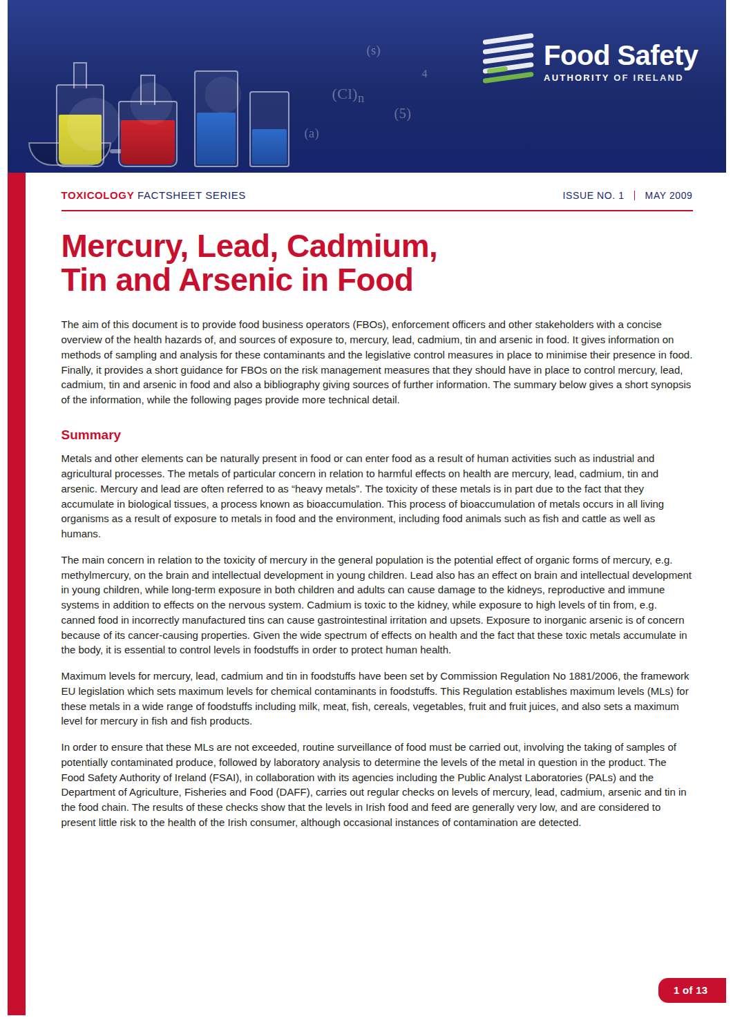(Cl)n (s) (a) (5) 4
Food Safety
AUTHORITY OF IRELAND
TOXICOLOGY FACTSHEET SERIES
ISSUE NO. 1 MAY 2009
Mercury, Lead, Cadmium,
Tin and Arsenic in Food
The aim of this document is to provide food business operators (FBOs), enforcement officers and other stakeholders with a concise overview of the health hazards of, and sources of exposure to, mercury, lead, cadmium, tin and arsenic in food. It gives information on methods of sampling and analysis for these contaminants and the legislative control measures in place to minimise their presence in food. Finally, it provides a short guidance for FBOs on the risk management measures that they should have in place to control mercury, lead, cadmium, tin and arsenic in food and also a bibliography giving sources of further information. The summary below gives a short synopsis of the information, while the following pages provide more technical detail.
Summary
Metals and other elements can be naturally present in food or can enter food as a result of human activities such as industrial and agricultural processes. The metals of particular concern in relation to harmful effects on health are mercury, lead, cadmium, tin and arsenic. Mercury and lead are often referred to as “heavy metals”. The toxicity of these metals is in part due to the fact that they accumulate in biological tissues, a process known as bioaccumulation. This process of bioaccumulation of metals occurs in all living organisms as a result of exposure to metals in food and the environment, including food animals such as fish and cattle as well as humans.
The main concern in relation to the toxicity of mercury in the general population is the potential effect of organic forms of mercury, e.g. methylmercury, on the brain and intellectual development in young children. Lead also has an effect on brain and intellectual development in young children, while long-term exposure in both children and adults can cause damage to the kidneys, reproductive and immune systems in addition to effects on the nervous system. Cadmium is toxic to the kidney, while exposure to high levels of tin from, e.g. canned food in incorrectly manufactured tins can cause gastrointestinal irritation and upsets. Exposure to inorganic arsenic is of concern because of its cancer-causing properties. Given the wide spectrum of effects on health and the fact that these toxic metals accumulate in the body, it is essential to control levels in foodstuffs in order to protect human health.
Maximum levels for mercury, lead, cadmium and tin in foodstuffs have been set by Commission Regulation No 1881/2006, the framework EU legislation which sets maximum levels for chemical contaminants in foodstuffs. This Regulation establishes maximum levels (MLs) for these metals in a wide range of foodstuffs including milk, meat, fish, cereals, vegetables, fruit and fruit juices, and also sets a maximum level for mercury in fish and fish products.
In order to ensure that these MLs are not exceeded, routine surveillance of food must be carried out, involving the taking of samples of potentially contaminated produce, followed by laboratory analysis to determine the levels of the metal in question in the product. The Food Safety Authority of Ireland (FSAI), in collaboration with its agencies including the Public Analyst Laboratories (PALs) and the Department of Agriculture, Fisheries and Food (DAFF), carries out regular checks on levels of mercury, lead, cadmium, arsenic and tin in the food chain. The results of these checks show that the levels in Irish food and feed are generally very low, and are considered to present little risk to the health of the Irish consumer, although occasional instances of contamination are detected.
1 of 13